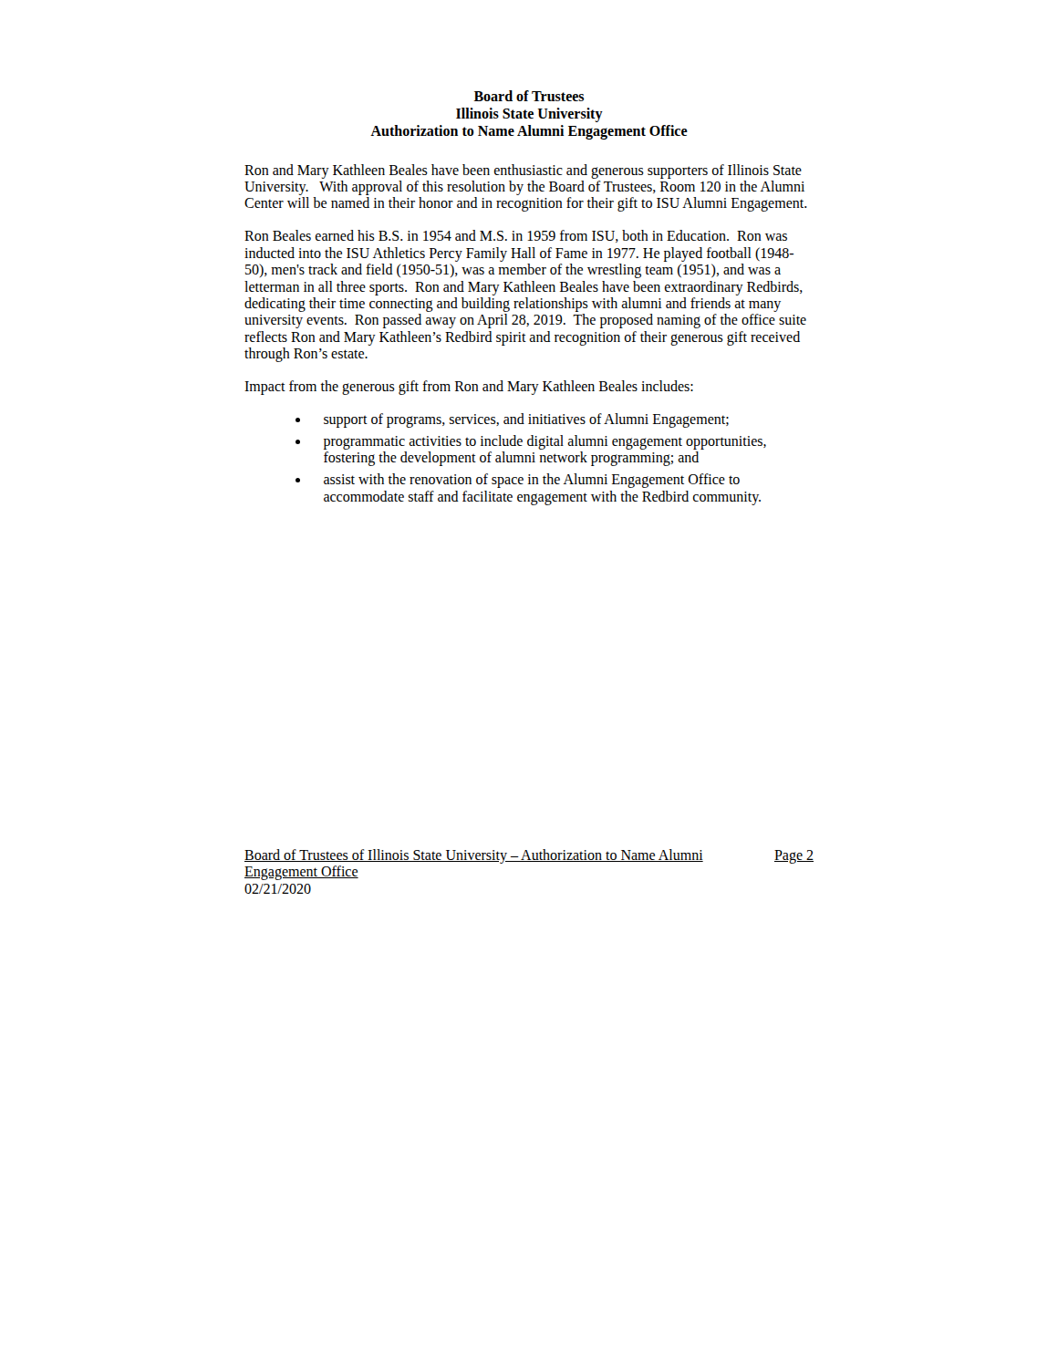Board of Trustees
Illinois State University
Authorization to Name Alumni Engagement Office
Ron and Mary Kathleen Beales have been enthusiastic and generous supporters of Illinois State University. With approval of this resolution by the Board of Trustees, Room 120 in the Alumni Center will be named in their honor and in recognition for their gift to ISU Alumni Engagement.
Ron Beales earned his B.S. in 1954 and M.S. in 1959 from ISU, both in Education. Ron was inducted into the ISU Athletics Percy Family Hall of Fame in 1977. He played football (1948-50), men's track and field (1950-51), was a member of the wrestling team (1951), and was a letterman in all three sports. Ron and Mary Kathleen Beales have been extraordinary Redbirds, dedicating their time connecting and building relationships with alumni and friends at many university events. Ron passed away on April 28, 2019. The proposed naming of the office suite reflects Ron and Mary Kathleen’s Redbird spirit and recognition of their generous gift received through Ron’s estate.
Impact from the generous gift from Ron and Mary Kathleen Beales includes:
support of programs, services, and initiatives of Alumni Engagement;
programmatic activities to include digital alumni engagement opportunities, fostering the development of alumni network programming; and
assist with the renovation of space in the Alumni Engagement Office to accommodate staff and facilitate engagement with the Redbird community.
Board of Trustees of Illinois State University – Authorization to Name Alumni Engagement Office Page 2
02/21/2020